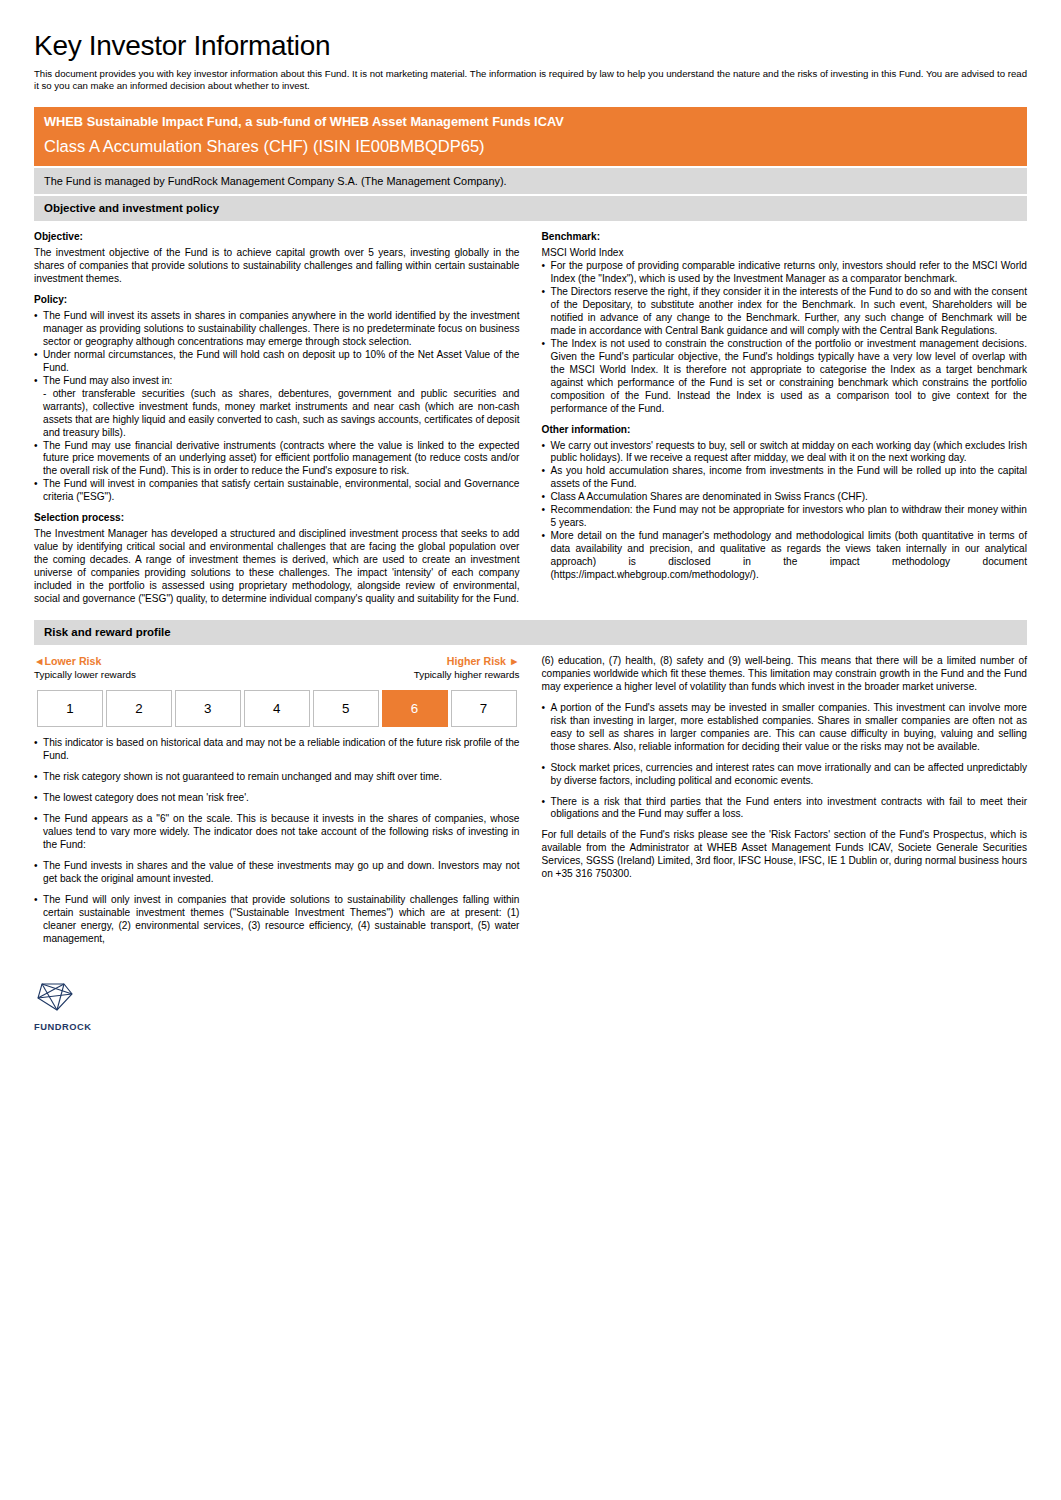Key Investor Information
This document provides you with key investor information about this Fund. It is not marketing material. The information is required by law to help you understand the nature and the risks of investing in this Fund. You are advised to read it so you can make an informed decision about whether to invest.
WHEB Sustainable Impact Fund, a sub-fund of WHEB Asset Management Funds ICAV
Class A Accumulation Shares (CHF) (ISIN IE00BMBQDP65)
The Fund is managed by FundRock Management Company S.A. (The Management Company).
Objective and investment policy
Objective:
The investment objective of the Fund is to achieve capital growth over 5 years, investing globally in the shares of companies that provide solutions to sustainability challenges and falling within certain sustainable investment themes.
Policy:
The Fund will invest its assets in shares in companies anywhere in the world identified by the investment manager as providing solutions to sustainability challenges. There is no predeterminate focus on business sector or geography although concentrations may emerge through stock selection.
Under normal circumstances, the Fund will hold cash on deposit up to 10% of the Net Asset Value of the Fund.
The Fund may also invest in:
- other transferable securities (such as shares, debentures, government and public securities and warrants), collective investment funds, money market instruments and near cash (which are non-cash assets that are highly liquid and easily converted to cash, such as savings accounts, certificates of deposit and treasury bills).
The Fund may use financial derivative instruments (contracts where the value is linked to the expected future price movements of an underlying asset) for efficient portfolio management (to reduce costs and/or the overall risk of the Fund). This is in order to reduce the Fund's exposure to risk.
The Fund will invest in companies that satisfy certain sustainable, environmental, social and Governance criteria ("ESG").
Selection process:
The Investment Manager has developed a structured and disciplined investment process that seeks to add value by identifying critical social and environmental challenges that are facing the global population over the coming decades. A range of investment themes is derived, which are used to create an investment universe of companies providing solutions to these challenges. The impact 'intensity' of each company included in the portfolio is assessed using proprietary methodology, alongside review of environmental, social and governance ("ESG") quality, to determine individual company's quality and suitability for the Fund.
Benchmark:
MSCI World Index
For the purpose of providing comparable indicative returns only, investors should refer to the MSCI World Index (the "Index"), which is used by the Investment Manager as a comparator benchmark.
The Directors reserve the right, if they consider it in the interests of the Fund to do so and with the consent of the Depositary, to substitute another index for the Benchmark. In such event, Shareholders will be notified in advance of any change to the Benchmark. Further, any such change of Benchmark will be made in accordance with Central Bank guidance and will comply with the Central Bank Regulations.
The Index is not used to constrain the construction of the portfolio or investment management decisions. Given the Fund's particular objective, the Fund's holdings typically have a very low level of overlap with the MSCI World Index. It is therefore not appropriate to categorise the Index as a target benchmark against which performance of the Fund is set or constraining benchmark which constrains the portfolio composition of the Fund. Instead the Index is used as a comparison tool to give context for the performance of the Fund.
Other information:
We carry out investors' requests to buy, sell or switch at midday on each working day (which excludes Irish public holidays). If we receive a request after midday, we deal with it on the next working day.
As you hold accumulation shares, income from investments in the Fund will be rolled up into the capital assets of the Fund.
Class A Accumulation Shares are denominated in Swiss Francs (CHF).
Recommendation: the Fund may not be appropriate for investors who plan to withdraw their money within 5 years.
More detail on the fund manager's methodology and methodological limits (both quantitative in terms of data availability and precision, and qualitative as regards the views taken internally in our analytical approach) is disclosed in the impact methodology document (https://impact.whebgroup.com/methodology/).
Risk and reward profile
Lower Risk Higher Risk
Typically lower rewards Typically higher rewards
| 1 | 2 | 3 | 4 | 5 | 6 | 7 |
This indicator is based on historical data and may not be a reliable indication of the future risk profile of the Fund.
The risk category shown is not guaranteed to remain unchanged and may shift over time.
The lowest category does not mean 'risk free'.
The Fund appears as a "6" on the scale. This is because it invests in the shares of companies, whose values tend to vary more widely. The indicator does not take account of the following risks of investing in the Fund:
The Fund invests in shares and the value of these investments may go up and down. Investors may not get back the original amount invested.
The Fund will only invest in companies that provide solutions to sustainability challenges falling within certain sustainable investment themes ("Sustainable Investment Themes") which are at present: (1) cleaner energy, (2) environmental services, (3) resource efficiency, (4) sustainable transport, (5) water management,
(6) education, (7) health, (8) safety and (9) well-being. This means that there will be a limited number of companies worldwide which fit these themes. This limitation may constrain growth in the Fund and the Fund may experience a higher level of volatility than funds which invest in the broader market universe.
A portion of the Fund's assets may be invested in smaller companies. This investment can involve more risk than investing in larger, more established companies. Shares in smaller companies are often not as easy to sell as shares in larger companies are. This can cause difficulty in buying, valuing and selling those shares. Also, reliable information for deciding their value or the risks may not be available.
Stock market prices, currencies and interest rates can move irrationally and can be affected unpredictably by diverse factors, including political and economic events.
There is a risk that third parties that the Fund enters into investment contracts with fail to meet their obligations and the Fund may suffer a loss.
For full details of the Fund's risks please see the 'Risk Factors' section of the Fund's Prospectus, which is available from the Administrator at WHEB Asset Management Funds ICAV, Societe Generale Securities Services, SGSS (Ireland) Limited, 3rd floor, IFSC House, IFSC, IE 1 Dublin or, during normal business hours on +35 316 750300.
FUNDROCK